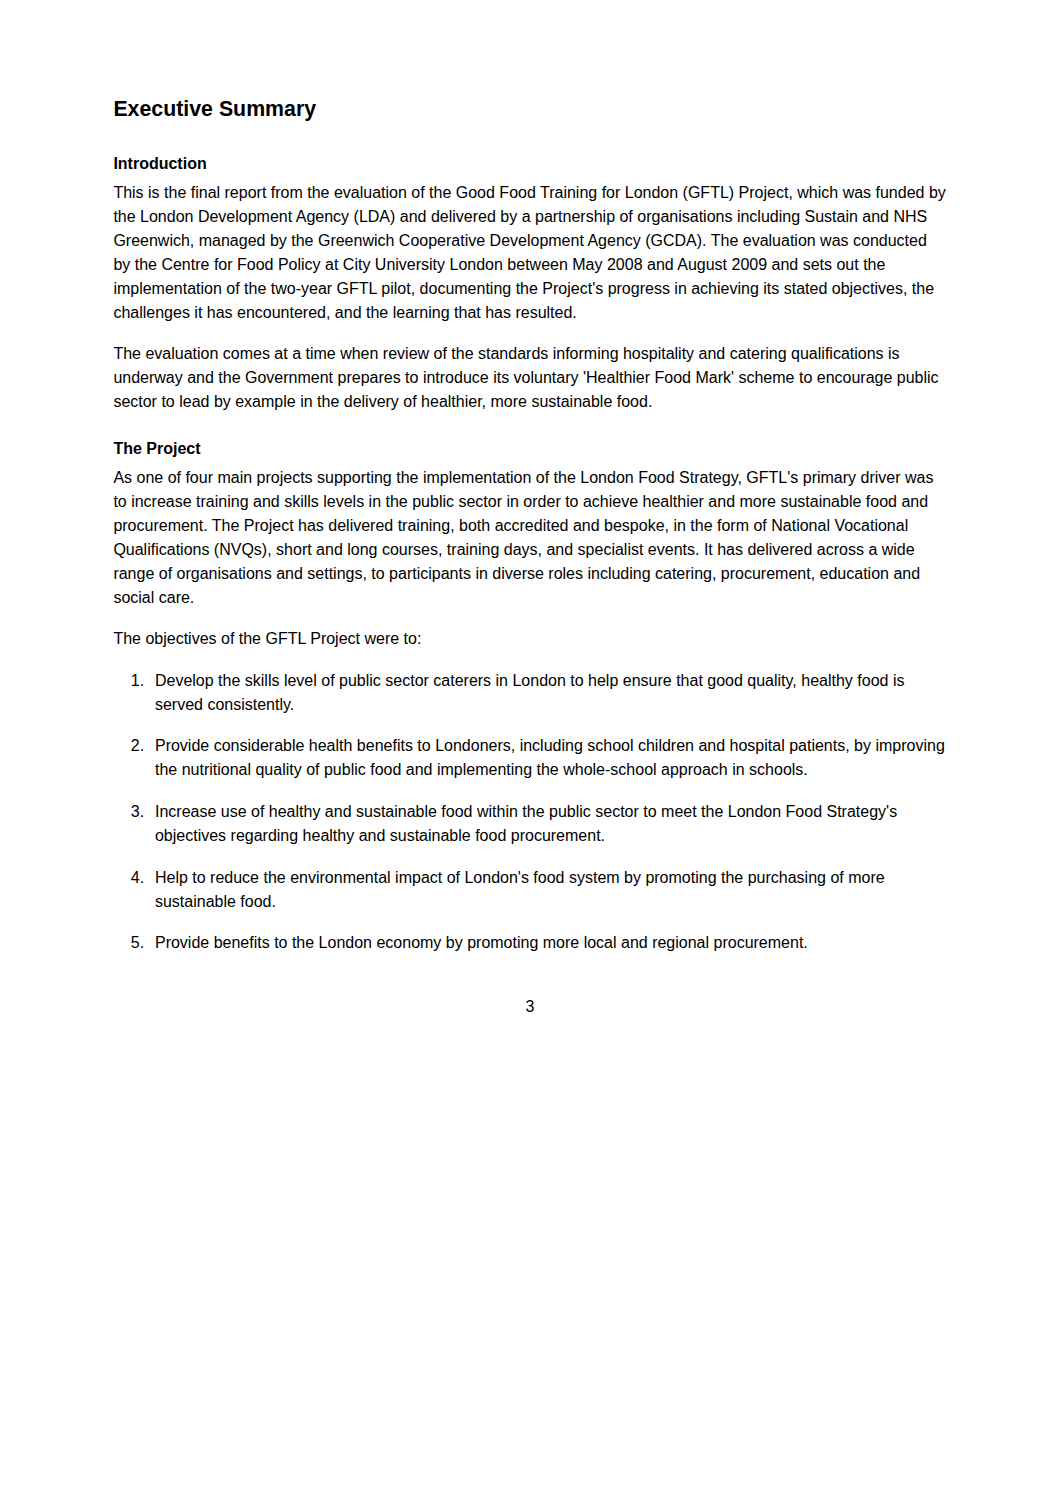Executive Summary
Introduction
This is the final report from the evaluation of the Good Food Training for London (GFTL) Project, which was funded by the London Development Agency (LDA) and delivered by a partnership of organisations including Sustain and NHS Greenwich, managed by the Greenwich Cooperative Development Agency (GCDA). The evaluation was conducted by the Centre for Food Policy at City University London between May 2008 and August 2009 and sets out the implementation of the two-year GFTL pilot, documenting the Project's progress in achieving its stated objectives, the challenges it has encountered, and the learning that has resulted.
The evaluation comes at a time when review of the standards informing hospitality and catering qualifications is underway and the Government prepares to introduce its voluntary 'Healthier Food Mark' scheme to encourage public sector to lead by example in the delivery of healthier, more sustainable food.
The Project
As one of four main projects supporting the implementation of the London Food Strategy, GFTL's primary driver was to increase training and skills levels in the public sector in order to achieve healthier and more sustainable food and procurement. The Project has delivered training, both accredited and bespoke, in the form of National Vocational Qualifications (NVQs), short and long courses, training days, and specialist events. It has delivered across a wide range of organisations and settings, to participants in diverse roles including catering, procurement, education and social care.
The objectives of the GFTL Project were to:
Develop the skills level of public sector caterers in London to help ensure that good quality, healthy food is served consistently.
Provide considerable health benefits to Londoners, including school children and hospital patients, by improving the nutritional quality of public food and implementing the whole-school approach in schools.
Increase use of healthy and sustainable food within the public sector to meet the London Food Strategy's objectives regarding healthy and sustainable food procurement.
Help to reduce the environmental impact of London's food system by promoting the purchasing of more sustainable food.
Provide benefits to the London economy by promoting more local and regional procurement.
3